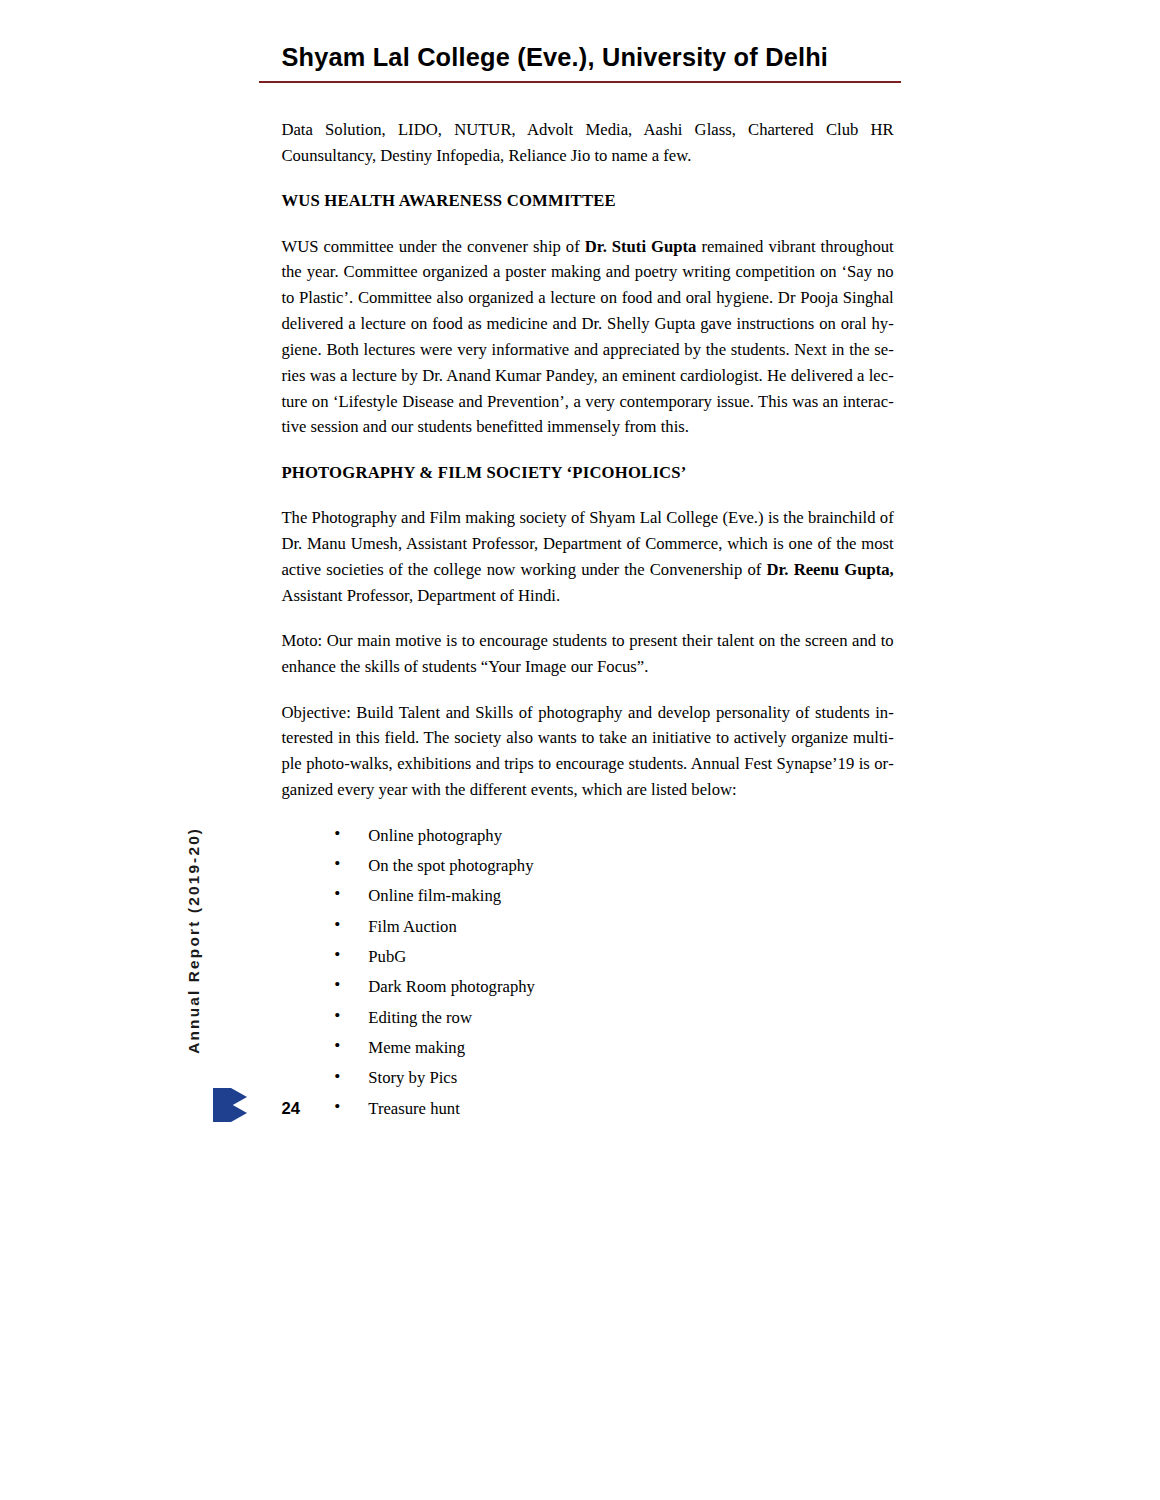Shyam Lal College (Eve.), University of Delhi
Annual Report (2019-20)
Data Solution, LIDO, NUTUR, Advolt Media, Aashi Glass, Chartered Club HR Counsultancy, Destiny Infopedia, Reliance Jio to name a few.
WUS HEALTH AWARENESS COMMITTEE
WUS committee under the convener ship of Dr. Stuti Gupta remained vibrant throughout the year. Committee organized a poster making and poetry writing competition on ‘Say no to Plastic’. Committee also organized a lecture on food and oral hygiene. Dr Pooja Singhal delivered a lecture on food as medicine and Dr. Shelly Gupta gave instructions on oral hygiene. Both lectures were very informative and appreciated by the students. Next in the series was a lecture by Dr. Anand Kumar Pandey, an eminent cardiologist. He delivered a lecture on ‘Lifestyle Disease and Prevention’, a very contemporary issue. This was an interactive session and our students benefitted immensely from this.
PHOTOGRAPHY & FILM SOCIETY ‘PICOHOLICS’
The Photography and Film making society of Shyam Lal College (Eve.) is the brainchild of Dr. Manu Umesh, Assistant Professor, Department of Commerce, which is one of the most active societies of the college now working under the Convenership of Dr. Reenu Gupta, Assistant Professor, Department of Hindi.
Moto: Our main motive is to encourage students to present their talent on the screen and to enhance the skills of students “Your Image our Focus”.
Objective: Build Talent and Skills of photography and develop personality of students interested in this field. The society also wants to take an initiative to actively organize multiple photo-walks, exhibitions and trips to encourage students. Annual Fest Synapse’19 is organized every year with the different events, which are listed below:
Online photography
On the spot photography
Online film-making
Film Auction
PubG
Dark Room photography
Editing the row
Meme making
Story by Pics
Treasure hunt
24